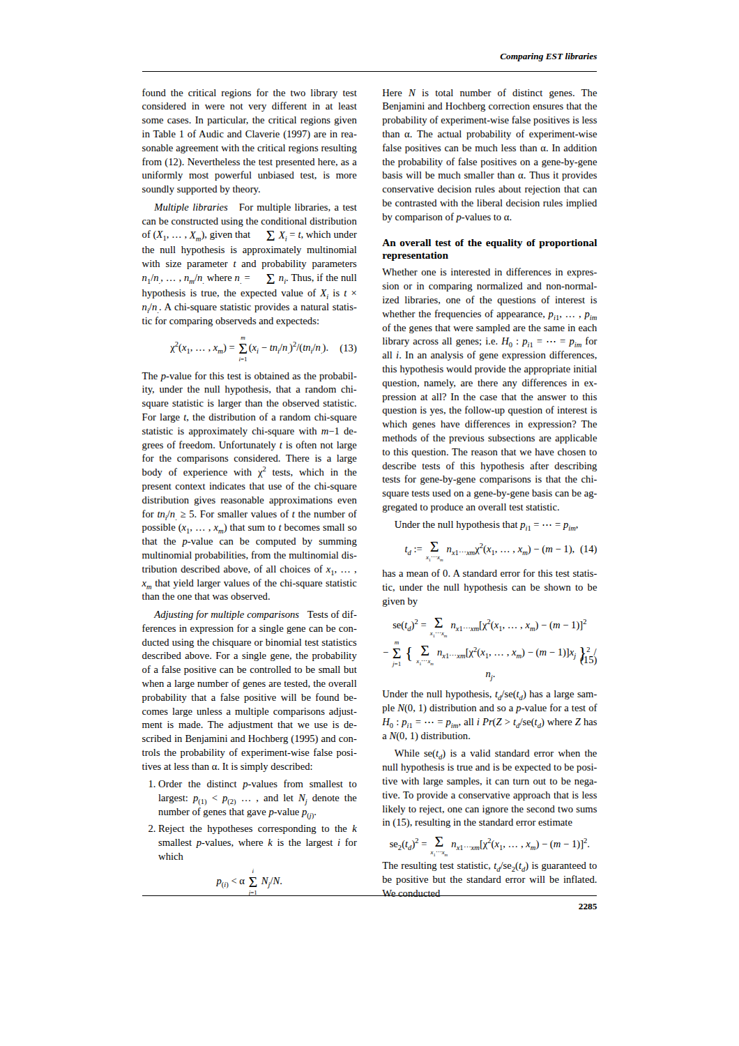Comparing EST libraries
found the critical regions for the two library test considered in were not very different in at least some cases. In particular, the critical regions given in Table 1 of Audic and Claverie (1997) are in reasonable agreement with the critical regions resulting from (12). Nevertheless the test presented here, as a uniformly most powerful unbiased test, is more soundly supported by theory.
Multiple libraries For multiple libraries, a test can be constructed using the conditional distribution of (X1, … , Xm), given that Σ Xi = t, which under the null hypothesis is approximately multinomial with size parameter t and probability parameters n1/n., … , nm/n. where n. = Σ ni. Thus, if the null hypothesis is true, the expected value of Xi is t × ni/n.. A chi-square statistic provides a natural statistic for comparing observeds and expecteds:
χ2(x1, … , xm) = mΣi=1(xi − tni/n.)2/(tni/n.). (13)
The p-value for this test is obtained as the probability, under the null hypothesis, that a random chi-square statistic is larger than the observed statistic. For large t, the distribution of a random chi-square statistic is approximately chi-square with m−1 degrees of freedom. Unfortunately t is often not large for the comparisons considered. There is a large body of experience with χ2 tests, which in the present context indicates that use of the chi-square distribution gives reasonable approximations even for tni/n. ≥ 5. For smaller values of t the number of possible (x1, … , xm) that sum to t becomes small so that the p-value can be computed by summing multinomial probabilities, from the multinomial distribution described above, of all choices of x1, … , xm that yield larger values of the chi-square statistic than the one that was observed.
Adjusting for multiple comparisons Tests of differences in expression for a single gene can be conducted using the chisquare or binomial test statistics described above. For a single gene, the probability of a false positive can be controlled to be small but when a large number of genes are tested, the overall probability that a false positive will be found becomes large unless a multiple comparisons adjustment is made. The adjustment that we use is described in Benjamini and Hochberg (1995) and controls the probability of experiment-wise false positives at less than α. It is simply described:
Order the distinct p-values from smallest to largest: p(1) < p(2) … , and let Nj denote the number of genes that gave p-value p(j).
Reject the hypotheses corresponding to the k smallest p-values, where k is the largest i for which
p(i) < α iΣj=1 Nj/N.
Here N is total number of distinct genes. The Benjamini and Hochberg correction ensures that the probability of experiment-wise false positives is less than α. The actual probability of experiment-wise false positives can be much less than α. In addition the probability of false positives on a gene-by-gene basis will be much smaller than α. Thus it provides conservative decision rules about rejection that can be contrasted with the liberal decision rules implied by comparison of p-values to α.
An overall test of the equality of proportional representation
Whether one is interested in differences in expression or in comparing normalized and non-normalized libraries, one of the questions of interest is whether the frequencies of appearance, pi1, … , pim of the genes that were sampled are the same in each library across all genes; i.e. H0 : pi1 = ⋯ = pim for all i. In an analysis of gene expression differences, this hypothesis would provide the appropriate initial question, namely, are there any differences in expression at all? In the case that the answer to this question is yes, the follow-up question of interest is which genes have differences in expression? The methods of the previous subsections are applicable to this question. The reason that we have chosen to describe tests of this hypothesis after describing tests for gene-by-gene comparisons is that the chi-square tests used on a gene-by-gene basis can be aggregated to produce an overall test statistic.
Under the null hypothesis that pi1 = ⋯ = pim,
td := Σx1⋯xm nx1⋯xmχ2(x1, … , xm) − (m − 1), (14)
has a mean of 0. A standard error for this test statistic, under the null hypothesis can be shown to be given by
se(td)2 = Σx1⋯xm nx1⋯xm[χ2(x1, … , xm) − (m − 1)]2 − mΣj=1 { Σx1⋯xm nx1⋯xm[χ2(x1, … , xm) − (m − 1)]xj }2 / nj. (15)
Under the null hypothesis, td/se(td) has a large sample N(0, 1) distribution and so a p-value for a test of H0 : pi1 = ⋯ = pim, all i Pr(Z > td/se(td) where Z has a N(0, 1) distribution.
While se(td) is a valid standard error when the null hypothesis is true and is be expected to be positive with large samples, it can turn out to be negative. To provide a conservative approach that is less likely to reject, one can ignore the second two sums in (15), resulting in the standard error estimate
se2(td)2 = Σx1⋯xm nx1⋯xm[χ2(x1, … , xm) − (m − 1)]2.
The resulting test statistic, td/se2(td) is guaranteed to be positive but the standard error will be inflated. We conducted
2285